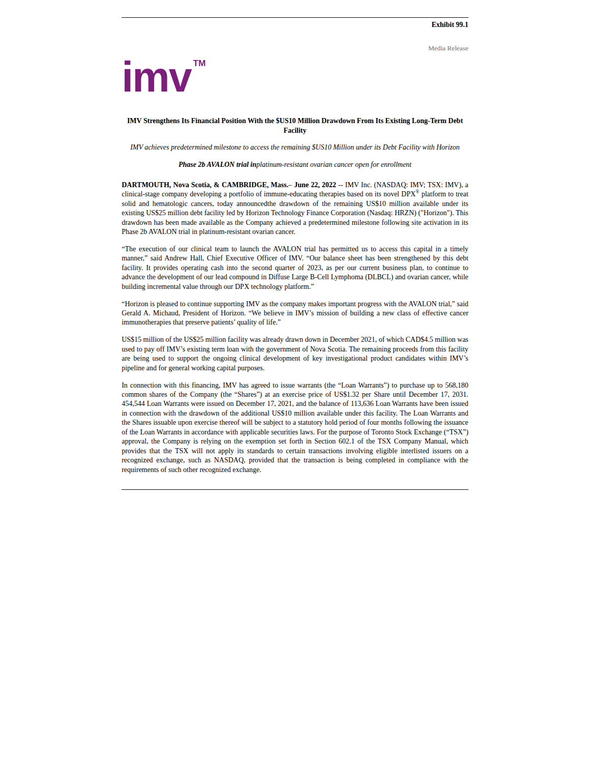Exhibit 99.1
Media Release
imvTM
IMV Strengthens Its Financial Position With the $US10 Million Drawdown From Its Existing Long-Term Debt Facility
IMV achieves predetermined milestone to access the remaining $US10 Million under its Debt Facility with Horizon
Phase 2b AVALON trial in platinum-resistant ovarian cancer open for enrollment
DARTMOUTH, Nova Scotia, & CAMBRIDGE, Mass.– June 22, 2022 -- IMV Inc. (NASDAQ: IMV; TSX: IMV), a clinical-stage company developing a portfolio of immune-educating therapies based on its novel DPX® platform to treat solid and hematologic cancers, today announcedthe drawdown of the remaining US$10 million available under its existing US$25 million debt facility led by Horizon Technology Finance Corporation (Nasdaq: HRZN) ("Horizon"). This drawdown has been made available as the Company achieved a predetermined milestone following site activation in its Phase 2b AVALON trial in platinum-resistant ovarian cancer.
“The execution of our clinical team to launch the AVALON trial has permitted us to access this capital in a timely manner,” said Andrew Hall, Chief Executive Officer of IMV. “Our balance sheet has been strengthened by this debt facility. It provides operating cash into the second quarter of 2023, as per our current business plan, to continue to advance the development of our lead compound in Diffuse Large B-Cell Lymphoma (DLBCL) and ovarian cancer, while building incremental value through our DPX technology platform.”
“Horizon is pleased to continue supporting IMV as the company makes important progress with the AVALON trial,” said Gerald A. Michaud, President of Horizon. “We believe in IMV’s mission of building a new class of effective cancer immunotherapies that preserve patients’ quality of life.”
US$15 million of the US$25 million facility was already drawn down in December 2021, of which CAD$4.5 million was used to pay off IMV’s existing term loan with the government of Nova Scotia. The remaining proceeds from this facility are being used to support the ongoing clinical development of key investigational product candidates within IMV’s pipeline and for general working capital purposes.
In connection with this financing, IMV has agreed to issue warrants (the “Loan Warrants”) to purchase up to 568,180 common shares of the Company (the “Shares”) at an exercise price of US$1.32 per Share until December 17, 2031. 454,544 Loan Warrants were issued on December 17, 2021, and the balance of 113,636 Loan Warrants have been issued in connection with the drawdown of the additional US$10 million available under this facility. The Loan Warrants and the Shares issuable upon exercise thereof will be subject to a statutory hold period of four months following the issuance of the Loan Warrants in accordance with applicable securities laws. For the purpose of Toronto Stock Exchange (“TSX”) approval, the Company is relying on the exemption set forth in Section 602.1 of the TSX Company Manual, which provides that the TSX will not apply its standards to certain transactions involving eligible interlisted issuers on a recognized exchange, such as NASDAQ, provided that the transaction is being completed in compliance with the requirements of such other recognized exchange.